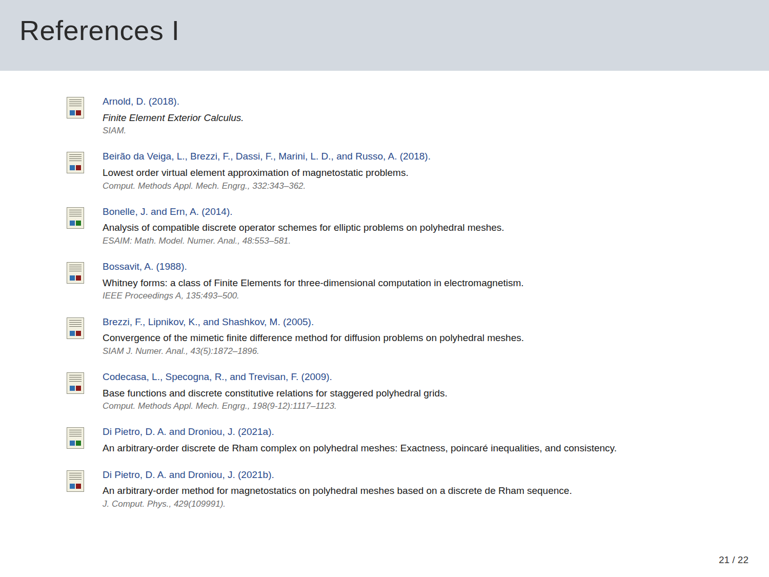References I
Arnold, D. (2018).
Finite Element Exterior Calculus.
SIAM.
Beirão da Veiga, L., Brezzi, F., Dassi, F., Marini, L. D., and Russo, A. (2018).
Lowest order virtual element approximation of magnetostatic problems.
Comput. Methods Appl. Mech. Engrg., 332:343–362.
Bonelle, J. and Ern, A. (2014).
Analysis of compatible discrete operator schemes for elliptic problems on polyhedral meshes.
ESAIM: Math. Model. Numer. Anal., 48:553–581.
Bossavit, A. (1988).
Whitney forms: a class of Finite Elements for three-dimensional computation in electromagnetism.
IEEE Proceedings A, 135:493–500.
Brezzi, F., Lipnikov, K., and Shashkov, M. (2005).
Convergence of the mimetic finite difference method for diffusion problems on polyhedral meshes.
SIAM J. Numer. Anal., 43(5):1872–1896.
Codecasa, L., Specogna, R., and Trevisan, F. (2009).
Base functions and discrete constitutive relations for staggered polyhedral grids.
Comput. Methods Appl. Mech. Engrg., 198(9-12):1117–1123.
Di Pietro, D. A. and Droniou, J. (2021a).
An arbitrary-order discrete de Rham complex on polyhedral meshes: Exactness, poincaré inequalities, and consistency.
Di Pietro, D. A. and Droniou, J. (2021b).
An arbitrary-order method for magnetostatics on polyhedral meshes based on a discrete de Rham sequence.
J. Comput. Phys., 429(109991).
21 / 22